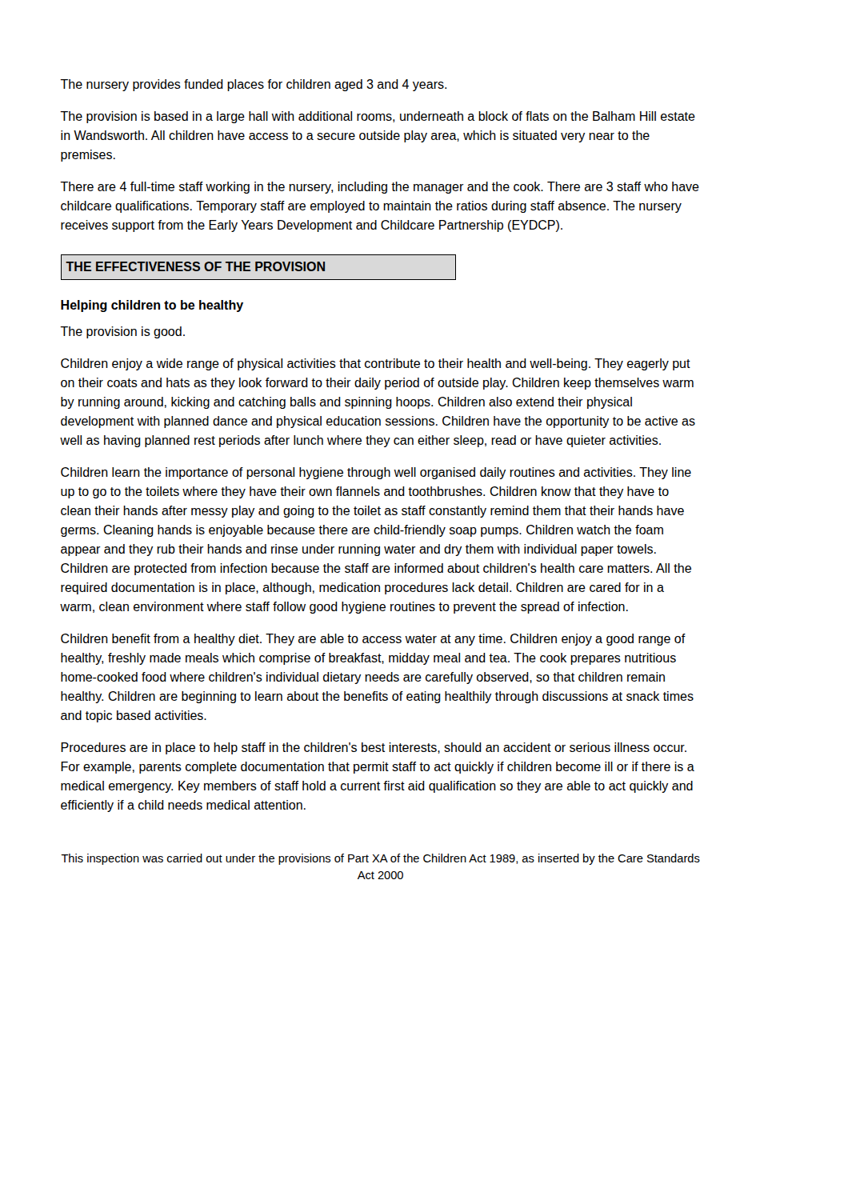The nursery provides funded places for children aged 3 and 4 years.
The provision is based in a large hall with additional rooms, underneath a block of flats on the Balham Hill estate in Wandsworth. All children have access to a secure outside play area, which is situated very near to the premises.
There are 4 full-time staff working in the nursery, including the manager and the cook. There are 3 staff who have childcare qualifications. Temporary staff are employed to maintain the ratios during staff absence. The nursery receives support from the Early Years Development and Childcare Partnership (EYDCP).
THE EFFECTIVENESS OF THE PROVISION
Helping children to be healthy
The provision is good.
Children enjoy a wide range of physical activities that contribute to their health and well-being. They eagerly put on their coats and hats as they look forward to their daily period of outside play. Children keep themselves warm by running around, kicking and catching balls and spinning hoops. Children also extend their physical development with planned dance and physical education sessions. Children have the opportunity to be active as well as having planned rest periods after lunch where they can either sleep, read or have quieter activities.
Children learn the importance of personal hygiene through well organised daily routines and activities. They line up to go to the toilets where they have their own flannels and toothbrushes. Children know that they have to clean their hands after messy play and going to the toilet as staff constantly remind them that their hands have germs. Cleaning hands is enjoyable because there are child-friendly soap pumps. Children watch the foam appear and they rub their hands and rinse under running water and dry them with individual paper towels. Children are protected from infection because the staff are informed about children's health care matters. All the required documentation is in place, although, medication procedures lack detail. Children are cared for in a warm, clean environment where staff follow good hygiene routines to prevent the spread of infection.
Children benefit from a healthy diet. They are able to access water at any time. Children enjoy a good range of healthy, freshly made meals which comprise of breakfast, midday meal and tea. The cook prepares nutritious home-cooked food where children's individual dietary needs are carefully observed, so that children remain healthy. Children are beginning to learn about the benefits of eating healthily through discussions at snack times and topic based activities.
Procedures are in place to help staff in the children's best interests, should an accident or serious illness occur. For example, parents complete documentation that permit staff to act quickly if children become ill or if there is a medical emergency. Key members of staff hold a current first aid qualification so they are able to act quickly and efficiently if a child needs medical attention.
This inspection was carried out under the provisions of Part XA of the Children Act 1989, as inserted by the Care Standards Act 2000